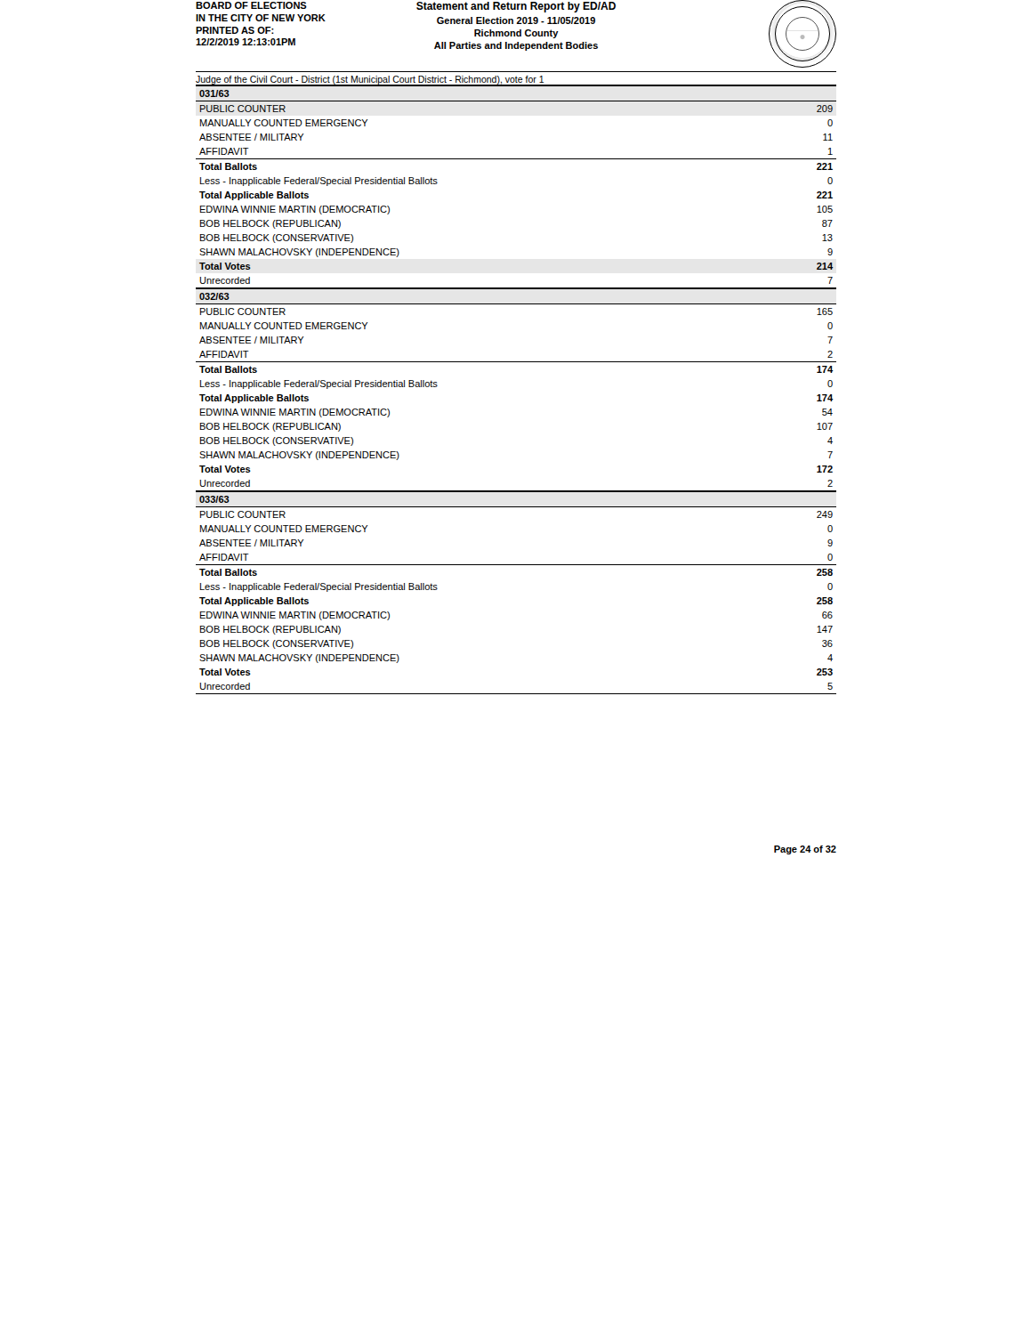BOARD OF ELECTIONS
IN THE CITY OF NEW YORK
PRINTED AS OF:
12/2/2019 12:13:01PM
Statement and Return Report by ED/AD
General Election 2019 - 11/05/2019
Richmond County
All Parties and Independent Bodies
Judge of the Civil Court - District (1st Municipal Court District - Richmond), vote for 1
031/63
| PUBLIC COUNTER | 209 |
| MANUALLY COUNTED EMERGENCY | 0 |
| ABSENTEE / MILITARY | 11 |
| AFFIDAVIT | 1 |
| Total Ballots | 221 |
| Less - Inapplicable Federal/Special Presidential Ballots | 0 |
| Total Applicable Ballots | 221 |
| EDWINA WINNIE MARTIN (DEMOCRATIC) | 105 |
| BOB HELBOCK (REPUBLICAN) | 87 |
| BOB HELBOCK (CONSERVATIVE) | 13 |
| SHAWN MALACHOVSKY (INDEPENDENCE) | 9 |
| Total Votes | 214 |
| Unrecorded | 7 |
032/63
| PUBLIC COUNTER | 165 |
| MANUALLY COUNTED EMERGENCY | 0 |
| ABSENTEE / MILITARY | 7 |
| AFFIDAVIT | 2 |
| Total Ballots | 174 |
| Less - Inapplicable Federal/Special Presidential Ballots | 0 |
| Total Applicable Ballots | 174 |
| EDWINA WINNIE MARTIN (DEMOCRATIC) | 54 |
| BOB HELBOCK (REPUBLICAN) | 107 |
| BOB HELBOCK (CONSERVATIVE) | 4 |
| SHAWN MALACHOVSKY (INDEPENDENCE) | 7 |
| Total Votes | 172 |
| Unrecorded | 2 |
033/63
| PUBLIC COUNTER | 249 |
| MANUALLY COUNTED EMERGENCY | 0 |
| ABSENTEE / MILITARY | 9 |
| AFFIDAVIT | 0 |
| Total Ballots | 258 |
| Less - Inapplicable Federal/Special Presidential Ballots | 0 |
| Total Applicable Ballots | 258 |
| EDWINA WINNIE MARTIN (DEMOCRATIC) | 66 |
| BOB HELBOCK (REPUBLICAN) | 147 |
| BOB HELBOCK (CONSERVATIVE) | 36 |
| SHAWN MALACHOVSKY (INDEPENDENCE) | 4 |
| Total Votes | 253 |
| Unrecorded | 5 |
Page 24 of 32